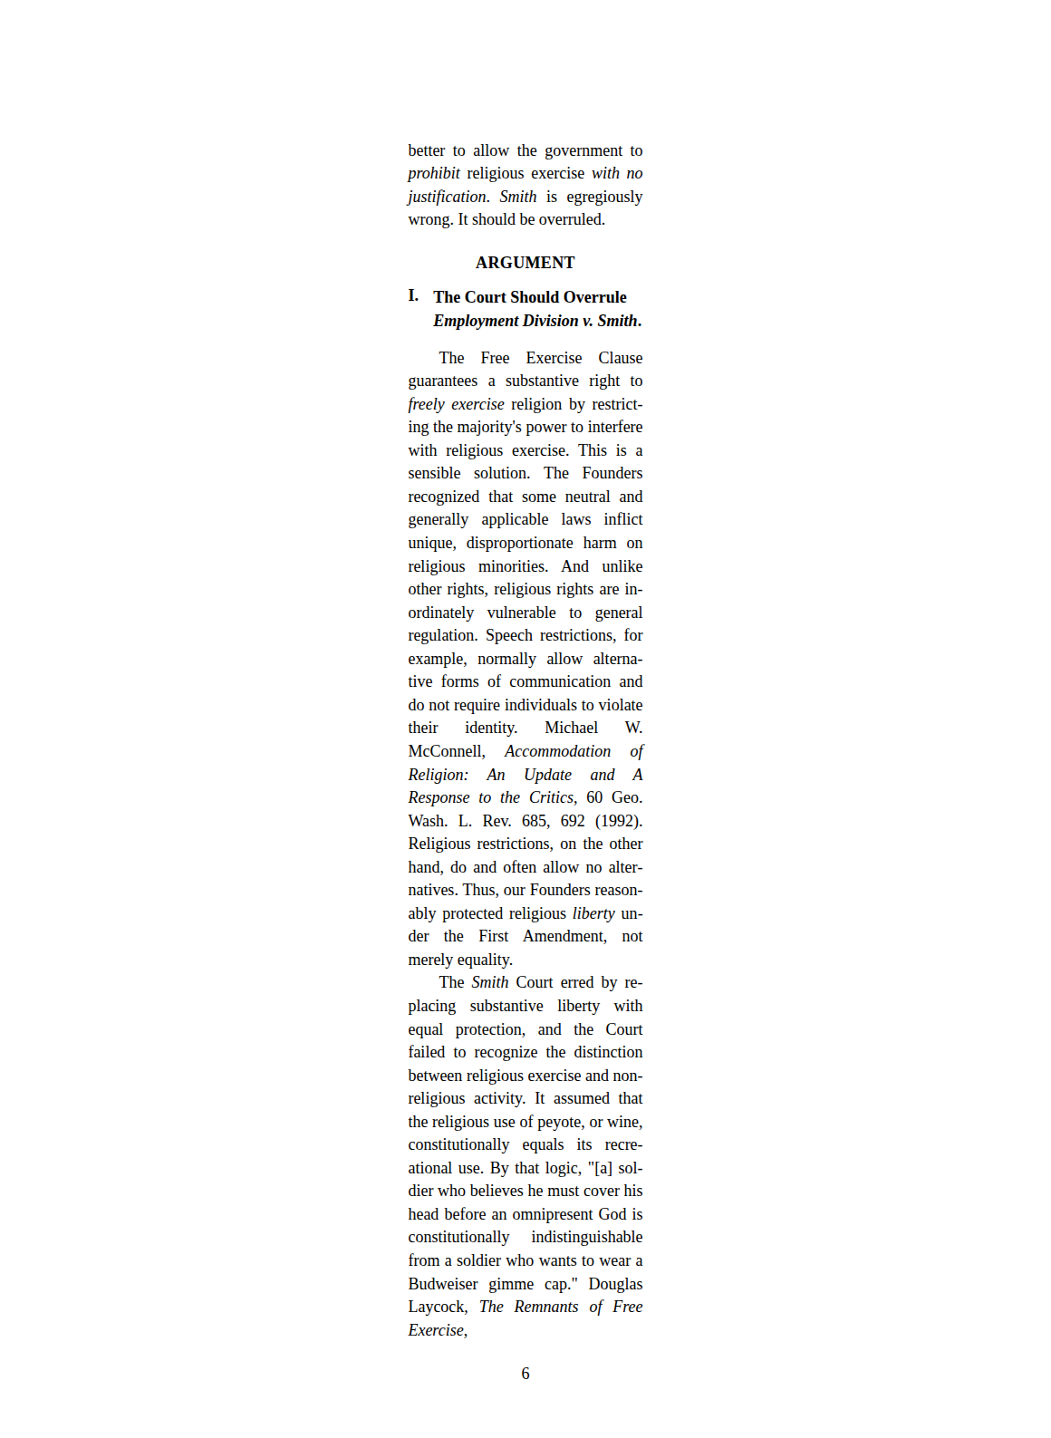better to allow the government to prohibit religious exercise with no justification. Smith is egregiously wrong. It should be overruled.
ARGUMENT
I.
The Court Should Overrule Employment Division v. Smith.
The Free Exercise Clause guarantees a substantive right to freely exercise religion by restricting the majority's power to interfere with religious exercise. This is a sensible solution. The Founders recognized that some neutral and generally applicable laws inflict unique, disproportionate harm on religious minorities. And unlike other rights, religious rights are inordinately vulnerable to general regulation. Speech restrictions, for example, normally allow alternative forms of communication and do not require individuals to violate their identity. Michael W. McConnell, Accommodation of Religion: An Update and A Response to the Critics, 60 Geo. Wash. L. Rev. 685, 692 (1992). Religious restrictions, on the other hand, do and often allow no alternatives. Thus, our Founders reasonably protected religious liberty under the First Amendment, not merely equality.
The Smith Court erred by replacing substantive liberty with equal protection, and the Court failed to recognize the distinction between religious exercise and nonreligious activity. It assumed that the religious use of peyote, or wine, constitutionally equals its recreational use. By that logic, "[a] soldier who believes he must cover his head before an omnipresent God is constitutionally indistinguishable from a soldier who wants to wear a Budweiser gimme cap." Douglas Laycock, The Remnants of Free Exercise,
6